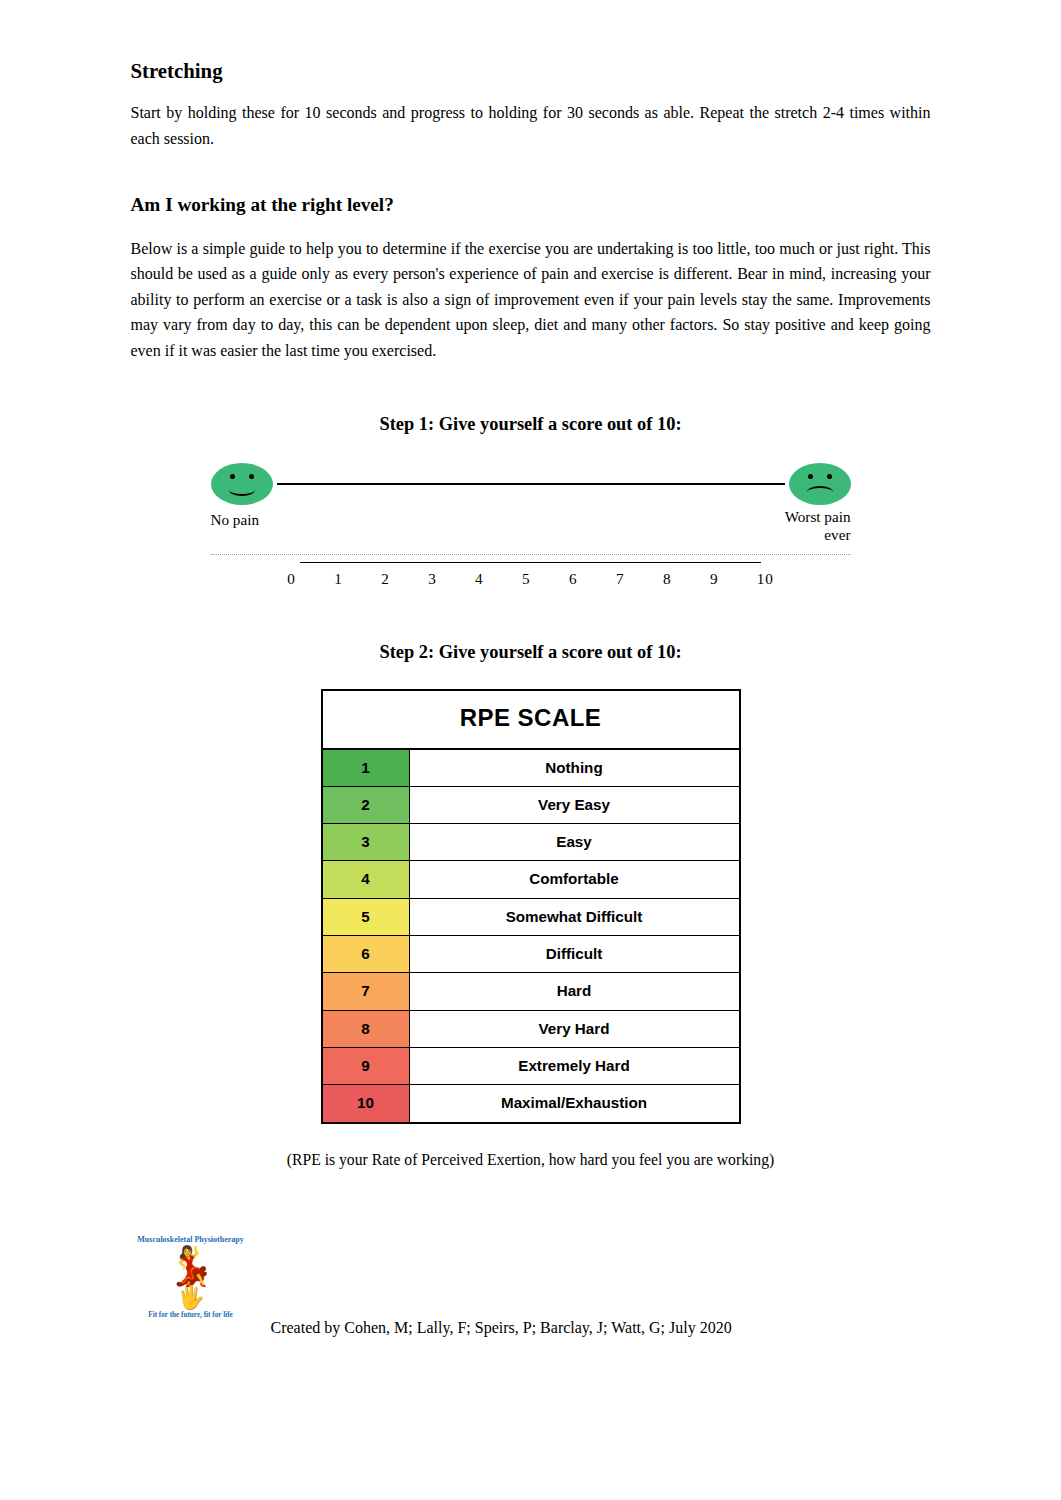Stretching
Start by holding these for 10 seconds and progress to holding for 30 seconds as able. Repeat the stretch 2-4 times within each session.
Am I working at the right level?
Below is a simple guide to help you to determine if the exercise you are undertaking is too little, too much or just right. This should be used as a guide only as every person's experience of pain and exercise is different. Bear in mind, increasing your ability to perform an exercise or a task is also a sign of improvement even if your pain levels stay the same. Improvements may vary from day to day, this can be dependent upon sleep, diet and many other factors. So stay positive and keep going even if it was easier the last time you exercised.
Step 1: Give yourself a score out of 10:
No pain
Worst pain
ever
012345678910
Step 2: Give yourself a score out of 10:
RPE SCALE
| 1 | Nothing |
| 2 | Very Easy |
| 3 | Easy |
| 4 | Comfortable |
| 5 | Somewhat Difficult |
| 6 | Difficult |
| 7 | Hard |
| 8 | Very Hard |
| 9 | Extremely Hard |
| 10 | Maximal/Exhaustion |
(RPE is your Rate of Perceived Exertion, how hard you feel you are working)
Musculoskeletal Physiotherapy
💃
🖐
Fit for the future, fit for life
Created by Cohen, M; Lally, F; Speirs, P; Barclay, J; Watt, G; July 2020